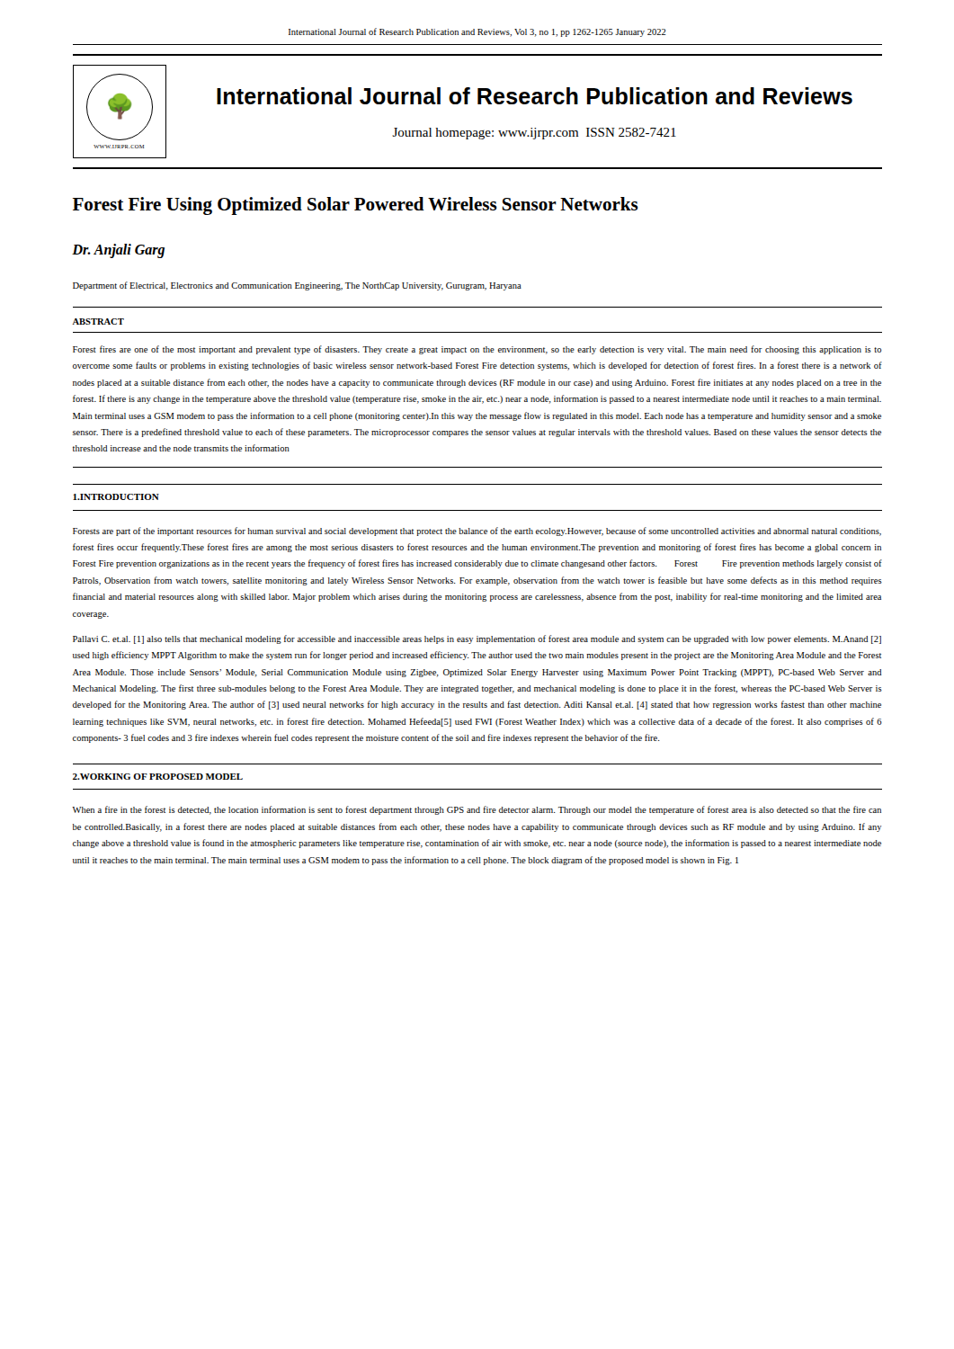International Journal of Research Publication and Reviews, Vol 3, no 1, pp 1262-1265 January 2022
🌳
WWW.IJRPR.COM
International Journal of Research Publication and Reviews
Journal homepage: www.ijrpr.com ISSN 2582-7421
Forest Fire Using Optimized Solar Powered Wireless Sensor Networks
Dr. Anjali Garg
Department of Electrical, Electronics and Communication Engineering, The NorthCap University, Gurugram, Haryana
ABSTRACT
Forest fires are one of the most important and prevalent type of disasters. They create a great impact on the environment, so the early detection is very vital. The main need for choosing this application is to overcome some faults or problems in existing technologies of basic wireless sensor network-based Forest Fire detection systems, which is developed for detection of forest fires. In a forest there is a network of nodes placed at a suitable distance from each other, the nodes have a capacity to communicate through devices (RF module in our case) and using Arduino. Forest fire initiates at any nodes placed on a tree in the forest. If there is any change in the temperature above the threshold value (temperature rise, smoke in the air, etc.) near a node, information is passed to a nearest intermediate node until it reaches to a main terminal. Main terminal uses a GSM modem to pass the information to a cell phone (monitoring center).In this way the message flow is regulated in this model. Each node has a temperature and humidity sensor and a smoke sensor. There is a predefined threshold value to each of these parameters. The microprocessor compares the sensor values at regular intervals with the threshold values. Based on these values the sensor detects the threshold increase and the node transmits the information
1.INTRODUCTION
Forests are part of the important resources for human survival and social development that protect the balance of the earth ecology.However, because of some uncontrolled activities and abnormal natural conditions, forest fires occur frequently.These forest fires are among the most serious disasters to forest resources and the human environment.The prevention and monitoring of forest fires has become a global concern in Forest Fire prevention organizations as in the recent years the frequency of forest fires has increased considerably due to climate changesand other factors. Forest Fire prevention methods largely consist of Patrols, Observation from watch towers, satellite monitoring and lately Wireless Sensor Networks. For example, observation from the watch tower is feasible but have some defects as in this method requires financial and material resources along with skilled labor. Major problem which arises during the monitoring process are carelessness, absence from the post, inability for real-time monitoring and the limited area coverage.
Pallavi C. et.al. [1] also tells that mechanical modeling for accessible and inaccessible areas helps in easy implementation of forest area module and system can be upgraded with low power elements. M.Anand [2] used high efficiency MPPT Algorithm to make the system run for longer period and increased efficiency. The author used the two main modules present in the project are the Monitoring Area Module and the Forest Area Module. Those include Sensors’ Module, Serial Communication Module using Zigbee, Optimized Solar Energy Harvester using Maximum Power Point Tracking (MPPT), PC-based Web Server and Mechanical Modeling. The first three sub-modules belong to the Forest Area Module. They are integrated together, and mechanical modeling is done to place it in the forest, whereas the PC-based Web Server is developed for the Monitoring Area. The author of [3] used neural networks for high accuracy in the results and fast detection. Aditi Kansal et.al. [4] stated that how regression works fastest than other machine learning techniques like SVM, neural networks, etc. in forest fire detection. Mohamed Hefeeda[5] used FWI (Forest Weather Index) which was a collective data of a decade of the forest. It also comprises of 6 components- 3 fuel codes and 3 fire indexes wherein fuel codes represent the moisture content of the soil and fire indexes represent the behavior of the fire.
2.WORKING OF PROPOSED MODEL
When a fire in the forest is detected, the location information is sent to forest department through GPS and fire detector alarm. Through our model the temperature of forest area is also detected so that the fire can be controlled.Basically, in a forest there are nodes placed at suitable distances from each other, these nodes have a capability to communicate through devices such as RF module and by using Arduino. If any change above a threshold value is found in the atmospheric parameters like temperature rise, contamination of air with smoke, etc. near a node (source node), the information is passed to a nearest intermediate node until it reaches to the main terminal. The main terminal uses a GSM modem to pass the information to a cell phone. The block diagram of the proposed model is shown in Fig. 1